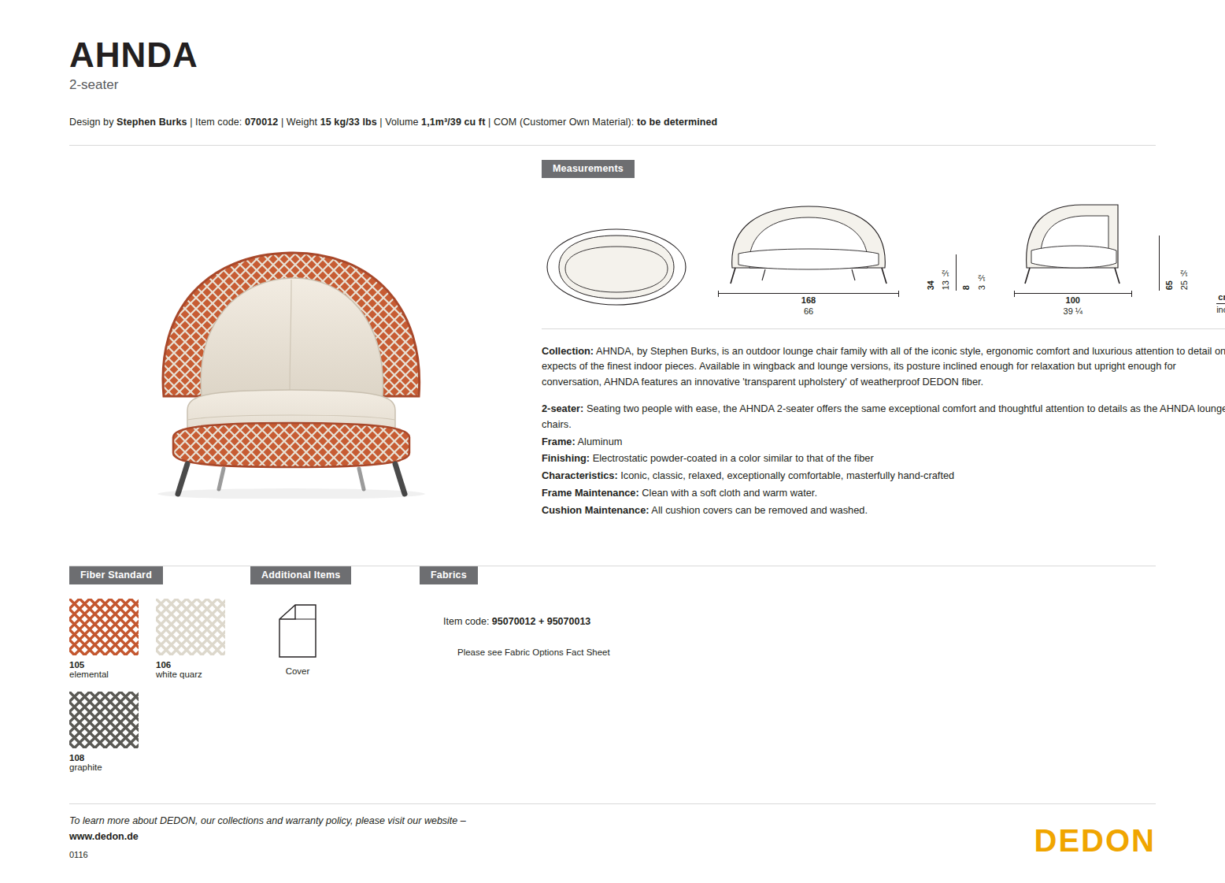AHNDA
2-seater
Design by Stephen Burks | Item code: 070012 | Weight 15 kg/33 lbs | Volume 1,1m³/39 cu ft | COM (Customer Own Material): to be determined
Measurements
168
66
34
13 ½
8
3 ½
100
39 ¼
65
25 ½
cm inch
Collection: AHNDA, by Stephen Burks, is an outdoor lounge chair family with all of the iconic style, ergonomic comfort and luxurious attention to detail one expects of the finest indoor pieces. Available in wingback and lounge versions, its posture inclined enough for relaxation but upright enough for conversation, AHNDA features an innovative 'transparent upholstery' of weatherproof DEDON fiber.
2-seater: Seating two people with ease, the AHNDA 2-seater offers the same exceptional comfort and thoughtful attention to details as the AHNDA lounge chairs.
Frame: Aluminum
Finishing: Electrostatic powder-coated in a color similar to that of the fiber
Characteristics: Iconic, classic, relaxed, exceptionally comfortable, masterfully hand-crafted
Frame Maintenance: Clean with a soft cloth and warm water.
Cushion Maintenance: All cushion covers can be removed and washed.
Fiber Standard
105
elemental
106
white quarz
108
graphite
Additional Items
Cover
Fabrics
Item code: 95070012 + 95070013
Please see Fabric Options Fact Sheet
To learn more about DEDON, our collections and warranty policy, please visit our website –
www.dedon.de
0116
DEDON